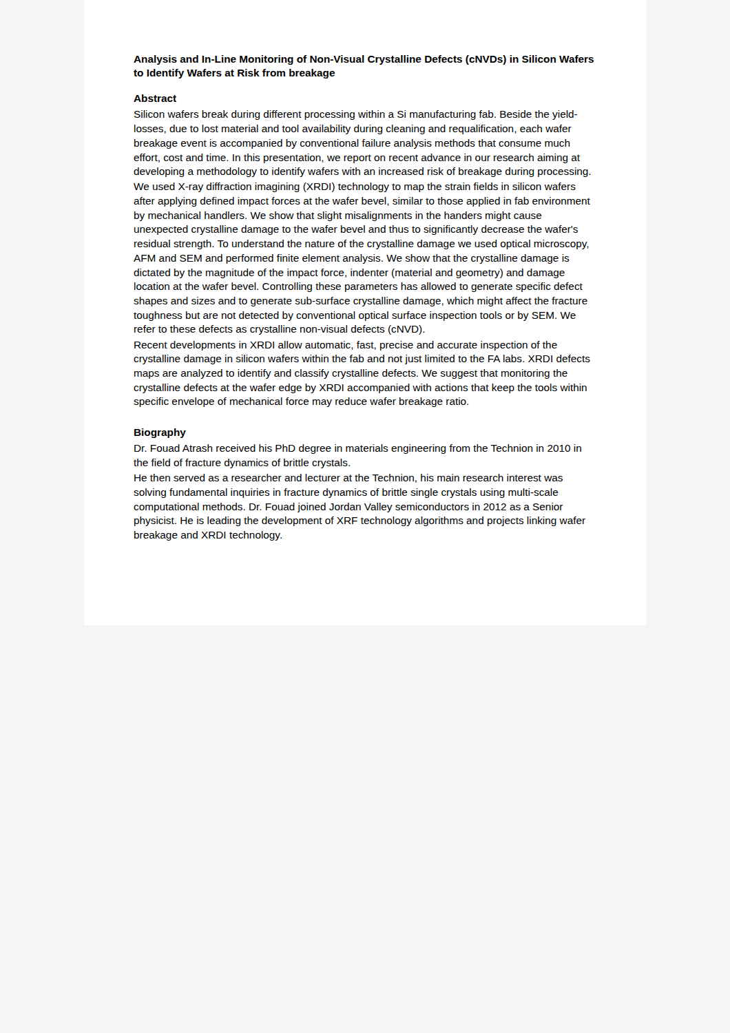Analysis and In-Line Monitoring of Non-Visual Crystalline Defects (cNVDs) in Silicon Wafers to Identify Wafers at Risk from breakage
Abstract
Silicon wafers break during different processing within a Si manufacturing fab. Beside the yield-losses, due to lost material and tool availability during cleaning and requalification, each wafer breakage event is accompanied by conventional failure analysis methods that consume much effort, cost and time. In this presentation, we report on recent advance in our research aiming at developing a methodology to identify wafers with an increased risk of breakage during processing.
We used X-ray diffraction imagining (XRDI) technology to map the strain fields in silicon wafers after applying defined impact forces at the wafer bevel, similar to those applied in fab environment by mechanical handlers. We show that slight misalignments in the handers might cause unexpected crystalline damage to the wafer bevel and thus to significantly decrease the wafer's residual strength. To understand the nature of the crystalline damage we used optical microscopy, AFM and SEM and performed finite element analysis. We show that the crystalline damage is dictated by the magnitude of the impact force, indenter (material and geometry) and damage location at the wafer bevel. Controlling these parameters has allowed to generate specific defect shapes and sizes and to generate sub-surface crystalline damage, which might affect the fracture toughness but are not detected by conventional optical surface inspection tools or by SEM. We refer to these defects as crystalline non-visual defects (cNVD).
Recent developments in XRDI allow automatic, fast, precise and accurate inspection of the crystalline damage in silicon wafers within the fab and not just limited to the FA labs. XRDI defects maps are analyzed to identify and classify crystalline defects. We suggest that monitoring the crystalline defects at the wafer edge by XRDI accompanied with actions that keep the tools within specific envelope of mechanical force may reduce wafer breakage ratio.
Biography
Dr. Fouad Atrash received his PhD degree in materials engineering from the Technion in 2010 in the field of fracture dynamics of brittle crystals.
He then served as a researcher and lecturer at the Technion, his main research interest was solving fundamental inquiries in fracture dynamics of brittle single crystals using multi-scale computational methods. Dr. Fouad joined Jordan Valley semiconductors in 2012 as a Senior physicist. He is leading the development of XRF technology algorithms and projects linking wafer breakage and XRDI technology.